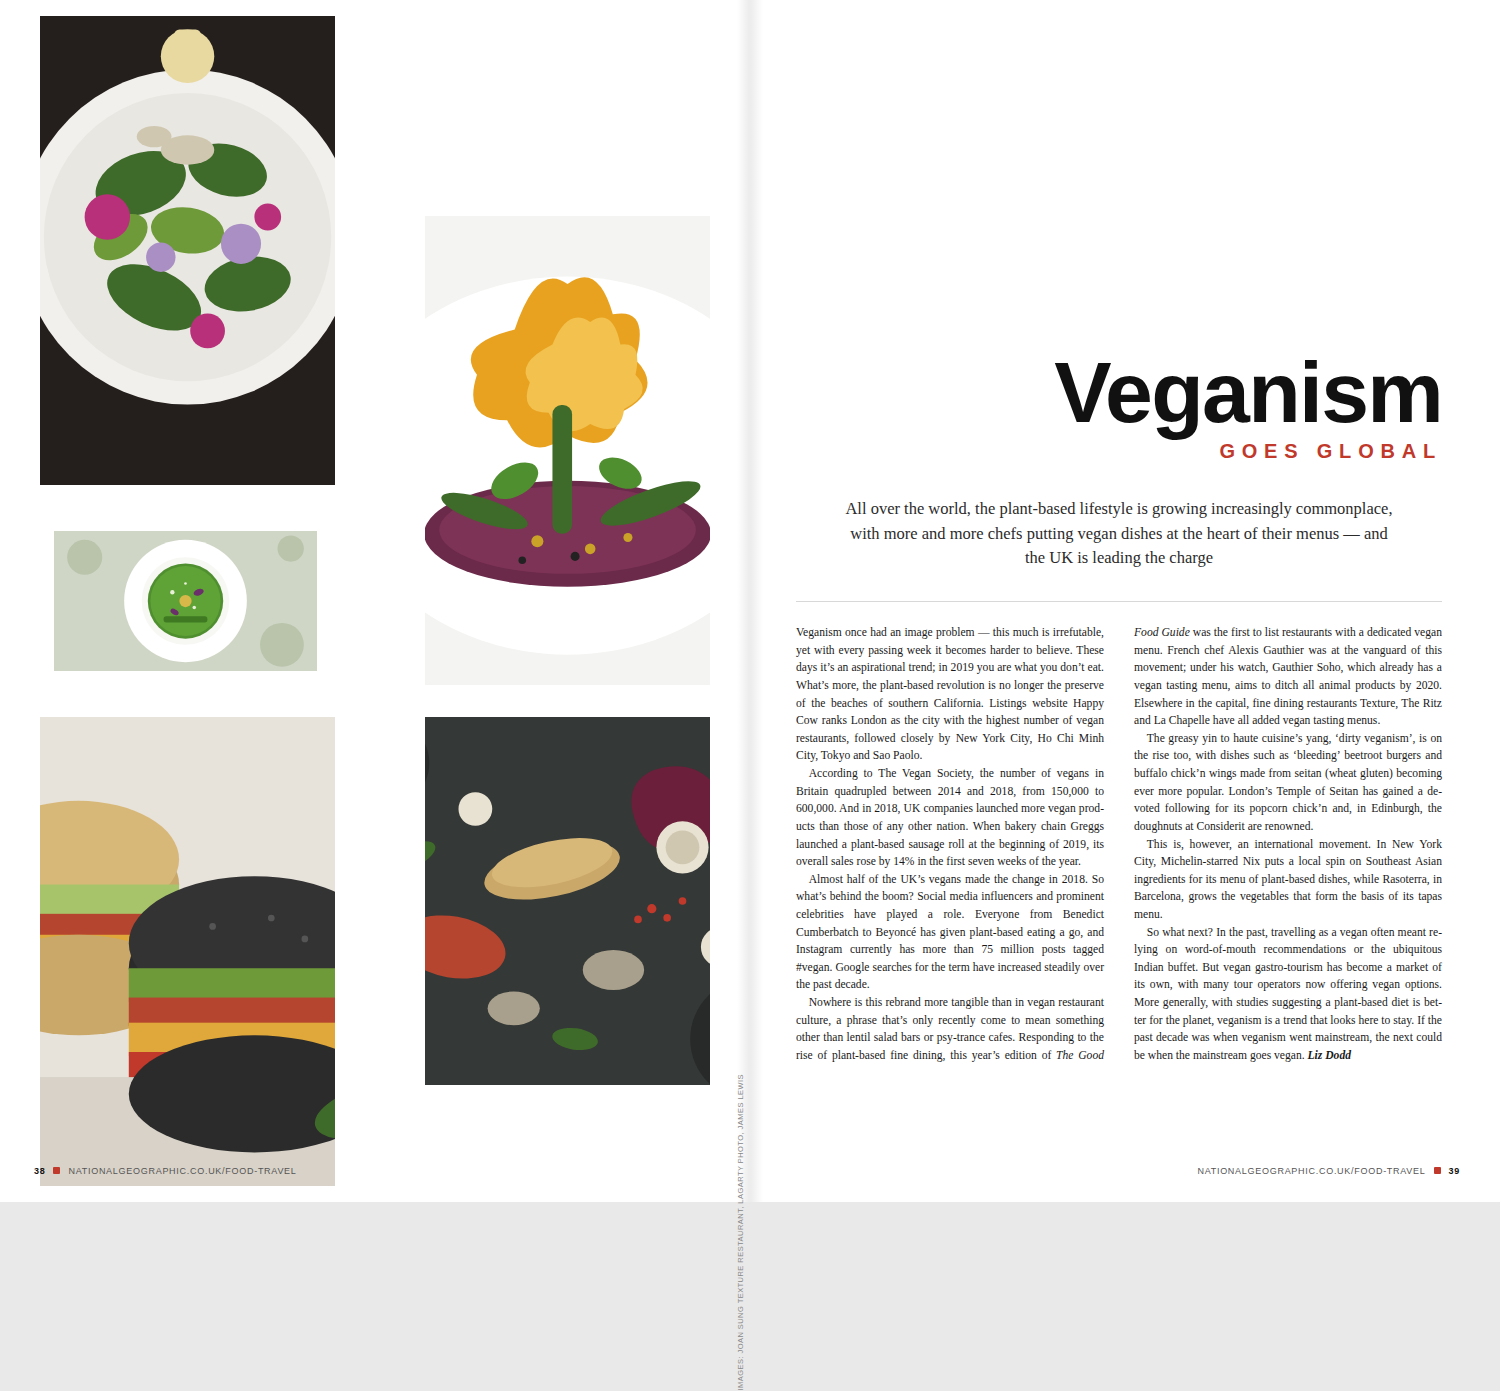Images: Joan Sung Texture Restaurant, Lagarty Photo, James Lewis
38 nationalgeographic.co.uk/food-travel
Veganism
Goes Global
All over the world, the plant-based lifestyle is growing increasingly commonplace, with more and more chefs putting vegan dishes at the heart of their menus — and the UK is leading the charge
Veganism once had an image problem — this much is irrefutable, yet with every passing week it becomes harder to believe. These days it’s an aspirational trend; in 2019 you are what you don’t eat. What’s more, the plant-based revolution is no longer the preserve of the beaches of southern California. Listings website Happy Cow ranks London as the city with the highest number of vegan restaurants, followed closely by New York City, Ho Chi Minh City, Tokyo and Sao Paolo.
According to The Vegan Society, the number of vegans in Britain quadrupled between 2014 and 2018, from 150,000 to 600,000. And in 2018, UK companies launched more vegan products than those of any other nation. When bakery chain Greggs launched a plant-based sausage roll at the beginning of 2019, its overall sales rose by 14% in the first seven weeks of the year.
Almost half of the UK’s vegans made the change in 2018. So what’s behind the boom? Social media influencers and prominent celebrities have played a role. Everyone from Benedict Cumberbatch to Beyoncé has given plant-based eating a go, and Instagram currently has more than 75 million posts tagged #vegan. Google searches for the term have increased steadily over the past decade.
Nowhere is this rebrand more tangible than in vegan restaurant culture, a phrase that’s only recently come to mean something other than lentil salad bars or psy-trance cafes. Responding to the rise of plant-based fine dining, this year’s edition of The Good Food Guide was the first to list restaurants with a dedicated vegan menu. French chef Alexis Gauthier was at the vanguard of this movement; under his watch, Gauthier Soho, which already has a vegan tasting menu, aims to ditch all animal products by 2020. Elsewhere in the capital, fine dining restaurants Texture, The Ritz and La Chapelle have all added vegan tasting menus.
The greasy yin to haute cuisine’s yang, ‘dirty veganism’, is on the rise too, with dishes such as ‘bleeding’ beetroot burgers and buffalo chick’n wings made from seitan (wheat gluten) becoming ever more popular. London’s Temple of Seitan has gained a devoted following for its popcorn chick’n and, in Edinburgh, the doughnuts at Considerit are renowned.
This is, however, an international movement. In New York City, Michelin-starred Nix puts a local spin on Southeast Asian ingredients for its menu of plant-based dishes, while Rasoterra, in Barcelona, grows the vegetables that form the basis of its tapas menu.
So what next? In the past, travelling as a vegan often meant relying on word-of-mouth recommendations or the ubiquitous Indian buffet. But vegan gastro-tourism has become a market of its own, with many tour operators now offering vegan options. More generally, with studies suggesting a plant-based diet is better for the planet, veganism is a trend that looks here to stay. If the past decade was when veganism went mainstream, the next could be when the mainstream goes vegan. Liz Dodd
nationalgeographic.co.uk/food-travel 39